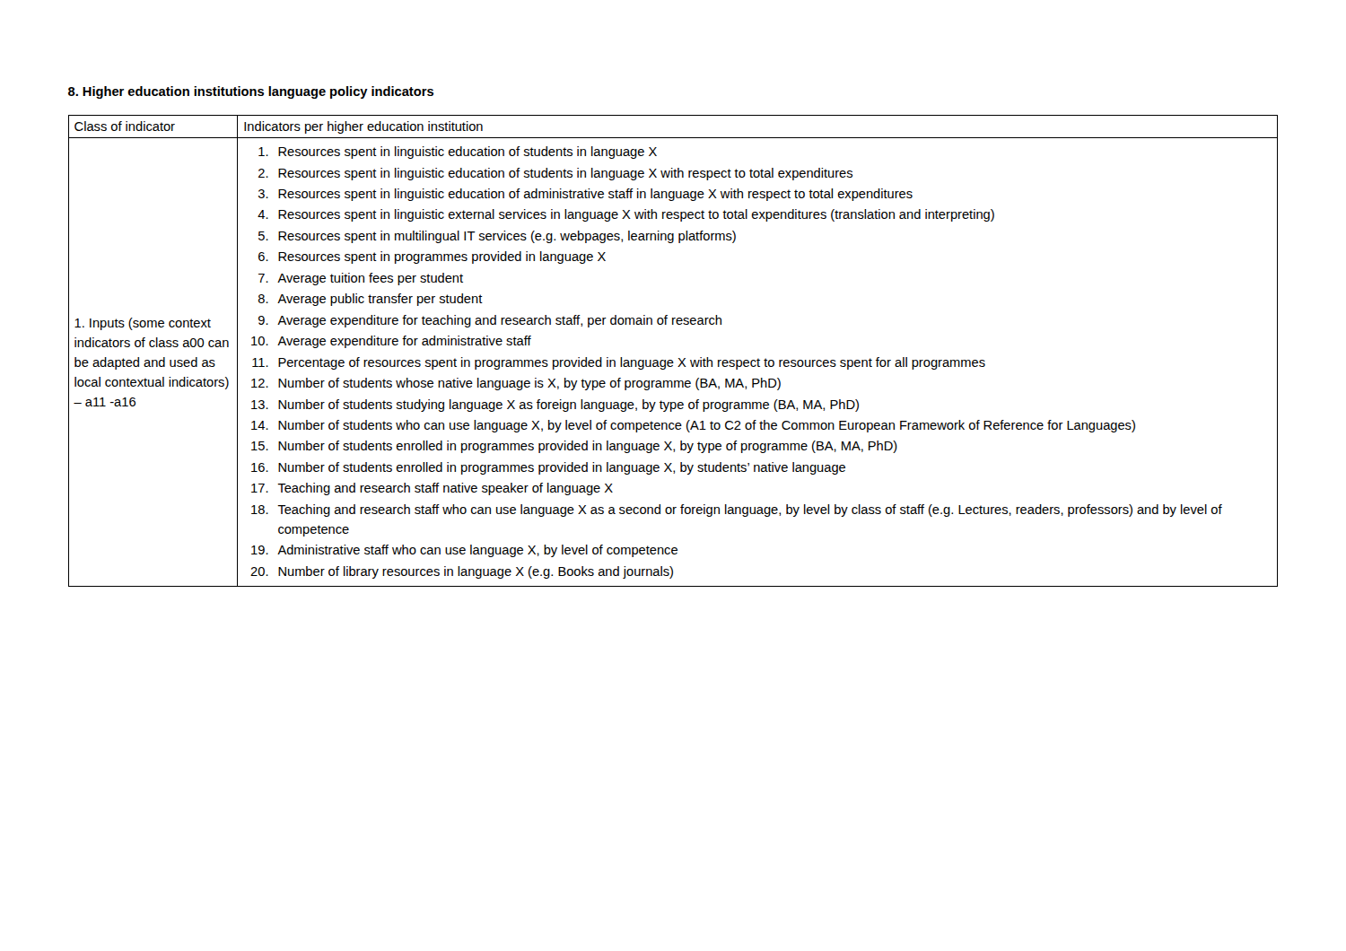8. Higher education institutions language policy indicators
| Class of indicator | Indicators per higher education institution |
| --- | --- |
| 1. Inputs (some context indicators of class a00 can be adapted and used as local contextual indicators) – a11 -a16 | Resources spent in linguistic education of students in language X Resources spent in linguistic education of students in language X with respect to total expenditures Resources spent in linguistic education of administrative staff in language X with respect to total expenditures Resources spent in linguistic external services in language X with respect to total expenditures (translation and interpreting) Resources spent in multilingual IT services (e.g. webpages, learning platforms) Resources spent in programmes provided in language X Average tuition fees per student Average public transfer per student Average expenditure for teaching and research staff, per domain of research Average expenditure for administrative staff Percentage of resources spent in programmes provided in language X with respect to resources spent for all programmes Number of students whose native language is X, by type of programme (BA, MA, PhD) Number of students studying language X as foreign language, by type of programme (BA, MA, PhD) Number of students who can use language X, by level of competence (A1 to C2 of the Common European Framework of Reference for Languages) Number of students enrolled in programmes provided in language X, by type of programme (BA, MA, PhD) Number of students enrolled in programmes provided in language X, by students’ native language Teaching and research staff native speaker of language X Teaching and research staff who can use language X as a second or foreign language, by level by class of staff (e.g. Lectures, readers, professors) and by level of competence Administrative staff who can use language X, by level of competence Number of library resources in language X (e.g. Books and journals) |